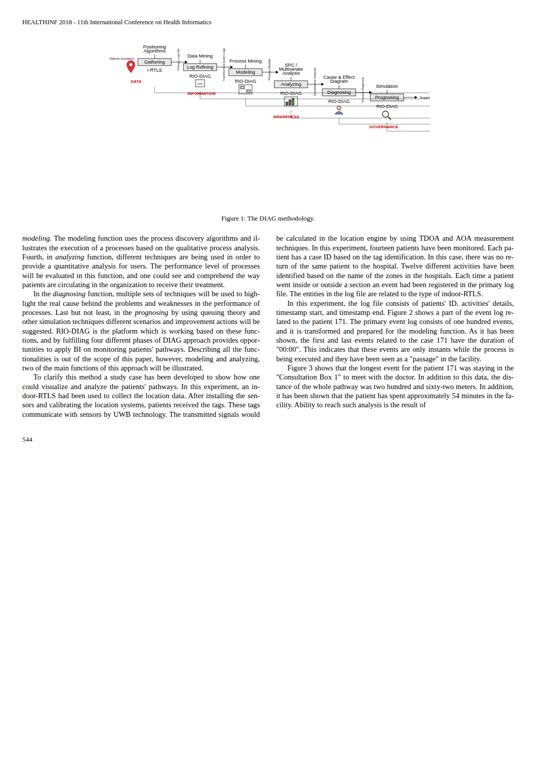HEALTHINF 2018 - 11th International Conference on Health Informatics
Positioning Algorithms Objects circulation Gathering I-RTLS DATA Primary Log File Data Mining Log Refining RIO-DIAG LOG INFORMATION Transformed Event Logs Process Mining Modeling RIO-DIAG Process Models SPC / Multivariate Analysis Analyzing RIO-DIAG Quantitative Analysis Cause & Effect Diagram Diagnosing RIO-DIAG AWARENESS Process Diagnosis Simulation Prognosing Suggestions RIO-DIAG GOVERNANCE
Figure 1: The DIAG methodology.
modeling. The modeling function uses the process discovery algorithms and illustrates the execution of a processes based on the qualitative process analysis. Fourth, in analyzing function, different techniques are being used in order to provide a quantitative analysis for users. The performance level of processes will be evaluated in this function, and one could see and comprehend the way patients are circulating in the organization to receive their treatment.
In the diagnosing function, multiple sets of techniques will be used to highlight the real cause behind the problems and weaknesses in the performance of processes. Last but not least, in the prognosing by using queuing theory and other simulation techniques different scenarios and improvement actions will be suggested. RIO-DIAG is the platform which is working based on these functions, and by fulfilling four different phases of DIAG approach provides opportunities to apply BI on monitoring patients' pathways. Describing all the functionalities is out of the scope of this paper, however, modeling and analyzing, two of the main functions of this approach will be illustrated.
To clarify this method a study case has been developed to show how one could visualize and analyze the patients' pathways. In this experiment, an indoor-RTLS had been used to collect the location data. After installing the sensors and calibrating the location systems, patients received the tags. These tags communicate with sensors by UWB technology. The transmitted signals would be calculated in the location engine by using TDOA and AOA measurement techniques. In this experiment, fourteen patients have been monitored. Each patient has a case ID based on the tag identification. In this case, there was no return of the same patient to the hospital. Twelve different activities have been identified based on the name of the zones in the hospitals. Each time a patient went inside or outside a section an event had been registered in the primary log file. The entities in the log file are related to the type of indoor-RTLS.
In this experiment, the log file consists of patients' ID, activities' details, timestamp start, and timestamp end. Figure 2 shows a part of the event log related to the patient 171. The primary event log consists of one hundred events, and it is transformed and prepared for the modeling function. As it has been shown, the first and last events related to the case 171 have the duration of "00:00". This indicates that these events are only instants while the process is being executed and they have been seen as a "passage" in the facility.
Figure 3 shows that the longest event for the patient 171 was staying in the "Consultation Box 1" to meet with the doctor. In addition to this data, the distance of the whole pathway was two hundred and sixty-two meters. In addition, it has been shown that the patient has spent approximately 54 minutes in the facility. Ability to reach such analysis is the result of
544